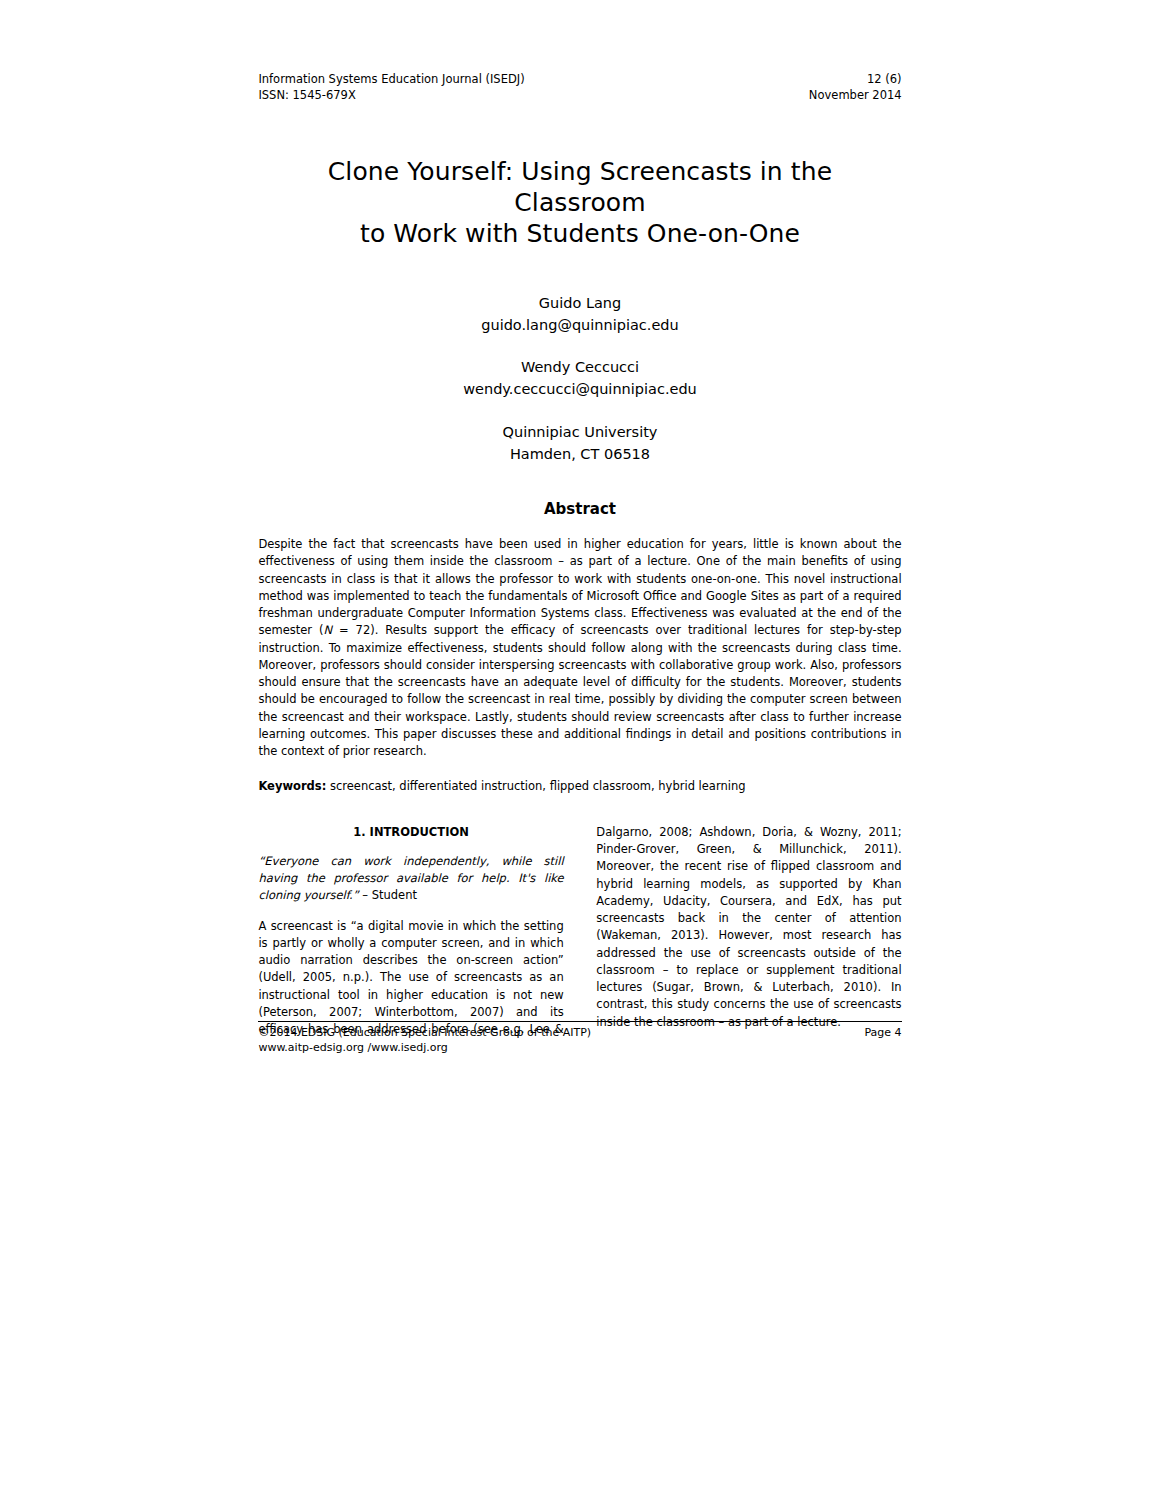| Information Systems Education Journal (ISEDJ) | 12 (6) |
| ISSN: 1545-679X | November 2014 |
Clone Yourself: Using Screencasts in the Classroom
to Work with Students One-on-One
Guido Lang
guido.lang@quinnipiac.edu
Wendy Ceccucci
wendy.ceccucci@quinnipiac.edu
Quinnipiac University
Hamden, CT 06518
Abstract
Despite the fact that screencasts have been used in higher education for years, little is known about the effectiveness of using them inside the classroom – as part of a lecture. One of the main benefits of using screencasts in class is that it allows the professor to work with students one-on-one. This novel instructional method was implemented to teach the fundamentals of Microsoft Office and Google Sites as part of a required freshman undergraduate Computer Information Systems class. Effectiveness was evaluated at the end of the semester (N = 72). Results support the efficacy of screencasts over traditional lectures for step-by-step instruction. To maximize effectiveness, students should follow along with the screencasts during class time. Moreover, professors should consider interspersing screencasts with collaborative group work. Also, professors should ensure that the screencasts have an adequate level of difficulty for the students. Moreover, students should be encouraged to follow the screencast in real time, possibly by dividing the computer screen between the screencast and their workspace. Lastly, students should review screencasts after class to further increase learning outcomes. This paper discusses these and additional findings in detail and positions contributions in the context of prior research.
Keywords: screencast, differentiated instruction, flipped classroom, hybrid learning
1. Introduction
“Everyone can work independently, while still having the professor available for help. It's like cloning yourself.” – Student
A screencast is “a digital movie in which the setting is partly or wholly a computer screen, and in which audio narration describes the on-screen action” (Udell, 2005, n.p.). The use of screencasts as an instructional tool in higher education is not new (Peterson, 2007; Winterbottom, 2007) and its efficacy has been addressed before (see e.g. Lee & Dalgarno, 2008; Ashdown, Doria, & Wozny, 2011; Pinder-Grover, Green, & Millunchick, 2011). Moreover, the recent rise of flipped classroom and hybrid learning models, as supported by Khan Academy, Udacity, Coursera, and EdX, has put screencasts back in the center of attention (Wakeman, 2013). However, most research has addressed the use of screencasts outside of the classroom – to replace or supplement traditional lectures (Sugar, Brown, & Luterbach, 2010). In contrast, this study concerns the use of screencasts inside the classroom – as part of a lecture.
| ©2014 EDSIG (Education Special Interest Group of the AITP) | Page 4 |
| www.aitp-edsig.org /www.isedj.org | |